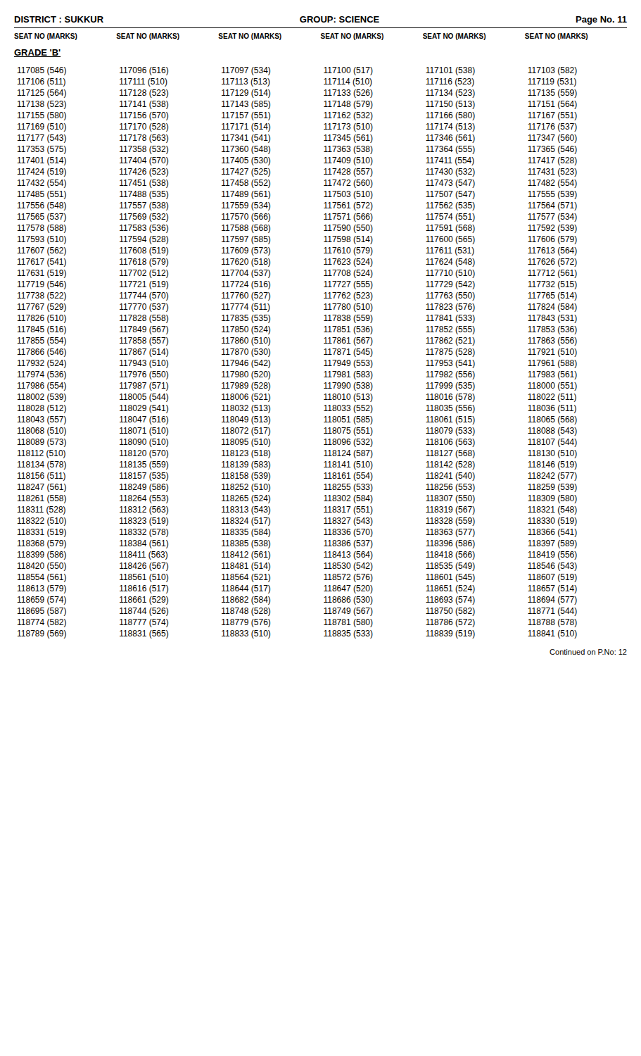DISTRICT : SUKKUR GROUP: SCIENCE Page No. 11
SEAT NO (MARKS) SEAT NO (MARKS) SEAT NO (MARKS) SEAT NO (MARKS) SEAT NO (MARKS) SEAT NO (MARKS)
GRADE 'B'
| 117085 (546) | 117096 (516) | 117097 (534) | 117100 (517) | 117101 (538) | 117103 (582) |
| 117106 (511) | 117111 (510) | 117113 (513) | 117114 (510) | 117116 (523) | 117119 (531) |
| 117125 (564) | 117128 (523) | 117129 (514) | 117133 (526) | 117134 (523) | 117135 (559) |
| 117138 (523) | 117141 (538) | 117143 (585) | 117148 (579) | 117150 (513) | 117151 (564) |
| 117155 (580) | 117156 (570) | 117157 (551) | 117162 (532) | 117166 (580) | 117167 (551) |
| 117169 (510) | 117170 (528) | 117171 (514) | 117173 (510) | 117174 (513) | 117176 (537) |
| 117177 (543) | 117178 (563) | 117341 (541) | 117345 (561) | 117346 (561) | 117347 (560) |
| 117353 (575) | 117358 (532) | 117360 (548) | 117363 (538) | 117364 (555) | 117365 (546) |
| 117401 (514) | 117404 (570) | 117405 (530) | 117409 (510) | 117411 (554) | 117417 (528) |
| 117424 (519) | 117426 (523) | 117427 (525) | 117428 (557) | 117430 (532) | 117431 (523) |
| 117432 (554) | 117451 (538) | 117458 (552) | 117472 (560) | 117473 (547) | 117482 (554) |
| 117485 (551) | 117488 (535) | 117489 (561) | 117503 (510) | 117507 (547) | 117555 (539) |
| 117556 (548) | 117557 (538) | 117559 (534) | 117561 (572) | 117562 (535) | 117564 (571) |
| 117565 (537) | 117569 (532) | 117570 (566) | 117571 (566) | 117574 (551) | 117577 (534) |
| 117578 (588) | 117583 (536) | 117588 (568) | 117590 (550) | 117591 (568) | 117592 (539) |
| 117593 (510) | 117594 (528) | 117597 (585) | 117598 (514) | 117600 (565) | 117606 (579) |
| 117607 (562) | 117608 (519) | 117609 (573) | 117610 (579) | 117611 (531) | 117613 (564) |
| 117617 (541) | 117618 (579) | 117620 (518) | 117623 (524) | 117624 (548) | 117626 (572) |
| 117631 (519) | 117702 (512) | 117704 (537) | 117708 (524) | 117710 (510) | 117712 (561) |
| 117719 (546) | 117721 (519) | 117724 (516) | 117727 (555) | 117729 (542) | 117732 (515) |
| 117738 (522) | 117744 (570) | 117760 (527) | 117762 (523) | 117763 (550) | 117765 (514) |
| 117767 (529) | 117770 (537) | 117774 (511) | 117780 (510) | 117823 (576) | 117824 (584) |
| 117826 (510) | 117828 (558) | 117835 (535) | 117838 (559) | 117841 (533) | 117843 (531) |
| 117845 (516) | 117849 (567) | 117850 (524) | 117851 (536) | 117852 (555) | 117853 (536) |
| 117855 (554) | 117858 (557) | 117860 (510) | 117861 (567) | 117862 (521) | 117863 (556) |
| 117866 (546) | 117867 (514) | 117870 (530) | 117871 (545) | 117875 (528) | 117921 (510) |
| 117932 (524) | 117943 (510) | 117946 (542) | 117949 (553) | 117953 (541) | 117961 (588) |
| 117974 (536) | 117976 (550) | 117980 (520) | 117981 (583) | 117982 (556) | 117983 (561) |
| 117986 (554) | 117987 (571) | 117989 (528) | 117990 (538) | 117999 (535) | 118000 (551) |
| 118002 (539) | 118005 (544) | 118006 (521) | 118010 (513) | 118016 (578) | 118022 (511) |
| 118028 (512) | 118029 (541) | 118032 (513) | 118033 (552) | 118035 (556) | 118036 (511) |
| 118043 (557) | 118047 (516) | 118049 (513) | 118051 (585) | 118061 (515) | 118065 (568) |
| 118068 (510) | 118071 (510) | 118072 (517) | 118075 (551) | 118079 (533) | 118088 (543) |
| 118089 (573) | 118090 (510) | 118095 (510) | 118096 (532) | 118106 (563) | 118107 (544) |
| 118112 (510) | 118120 (570) | 118123 (518) | 118124 (587) | 118127 (568) | 118130 (510) |
| 118134 (578) | 118135 (559) | 118139 (583) | 118141 (510) | 118142 (528) | 118146 (519) |
| 118156 (511) | 118157 (535) | 118158 (539) | 118161 (554) | 118241 (540) | 118242 (577) |
| 118247 (561) | 118249 (586) | 118252 (510) | 118255 (533) | 118256 (553) | 118259 (539) |
| 118261 (558) | 118264 (553) | 118265 (524) | 118302 (584) | 118307 (550) | 118309 (580) |
| 118311 (528) | 118312 (563) | 118313 (543) | 118317 (551) | 118319 (567) | 118321 (548) |
| 118322 (510) | 118323 (519) | 118324 (517) | 118327 (543) | 118328 (559) | 118330 (519) |
| 118331 (519) | 118332 (578) | 118335 (584) | 118336 (570) | 118363 (577) | 118366 (541) |
| 118368 (579) | 118384 (561) | 118385 (538) | 118386 (537) | 118396 (586) | 118397 (589) |
| 118399 (586) | 118411 (563) | 118412 (561) | 118413 (564) | 118418 (566) | 118419 (556) |
| 118420 (550) | 118426 (567) | 118481 (514) | 118530 (542) | 118535 (549) | 118546 (543) |
| 118554 (561) | 118561 (510) | 118564 (521) | 118572 (576) | 118601 (545) | 118607 (519) |
| 118613 (579) | 118616 (517) | 118644 (517) | 118647 (520) | 118651 (524) | 118657 (514) |
| 118659 (574) | 118661 (529) | 118682 (584) | 118686 (530) | 118693 (574) | 118694 (577) |
| 118695 (587) | 118744 (526) | 118748 (528) | 118749 (567) | 118750 (582) | 118771 (544) |
| 118774 (582) | 118777 (574) | 118779 (576) | 118781 (580) | 118786 (572) | 118788 (578) |
| 118789 (569) | 118831 (565) | 118833 (510) | 118835 (533) | 118839 (519) | 118841 (510) |
Continued on P.No: 12